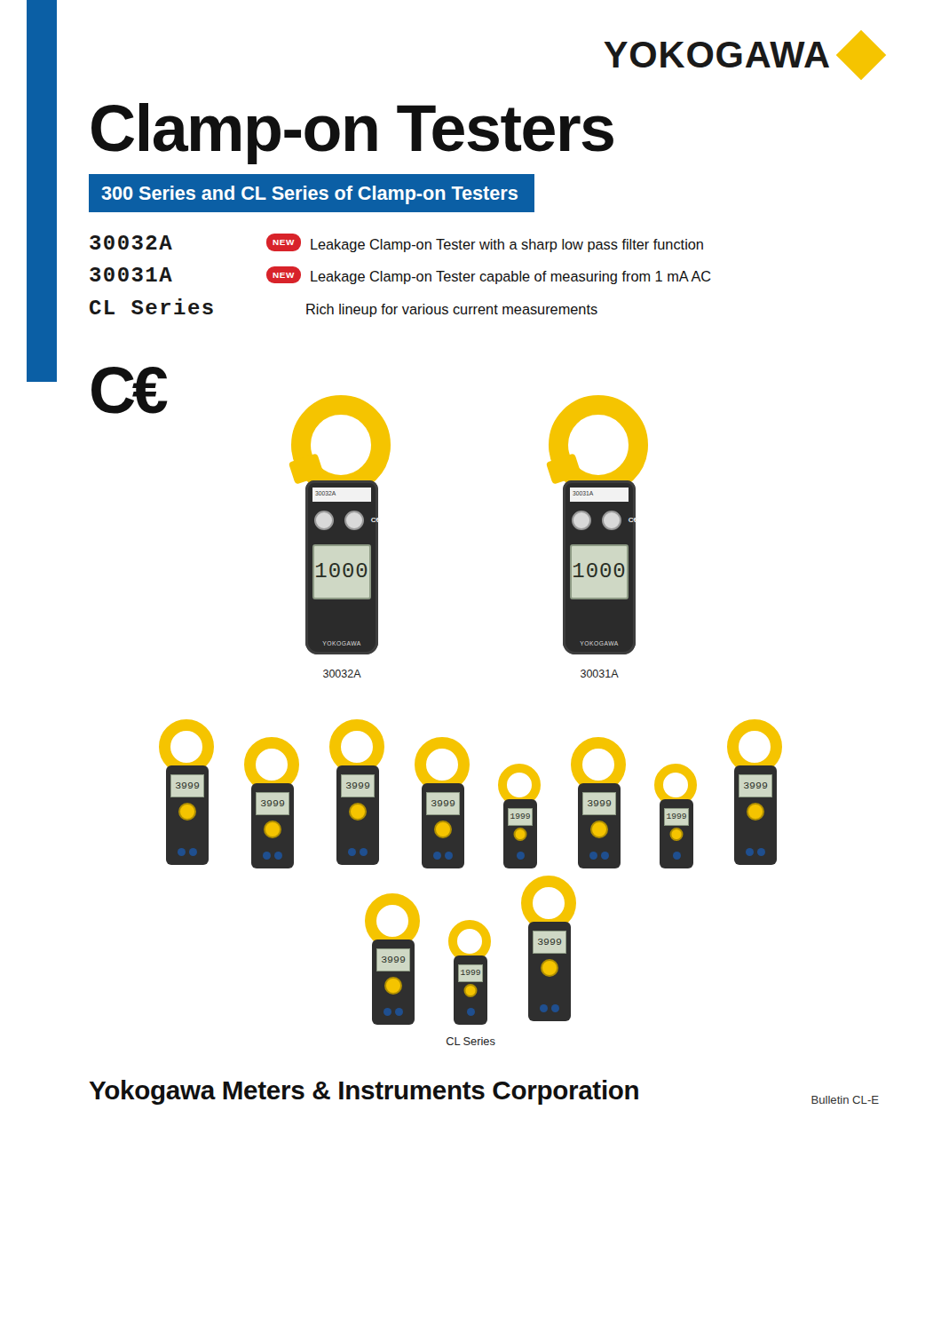YOKOGAWA
Clamp-on Testers
300 Series and CL Series of Clamp-on Testers
30032A NEW Leakage Clamp-on Tester with a sharp low pass filter function
30031A NEW Leakage Clamp-on Tester capable of measuring from 1 mA AC
CL Series Rich lineup for various current measurements
C€
30032A
C€
1000
YOKOGAWA
30032A
30031A
C€
1000
YOKOGAWA
30031A
3999
3999
3999
3999
1999
3999
1999
3999
3999
1999
3999
CL Series
Yokogawa Meters & Instruments Corporation
Bulletin CL-E